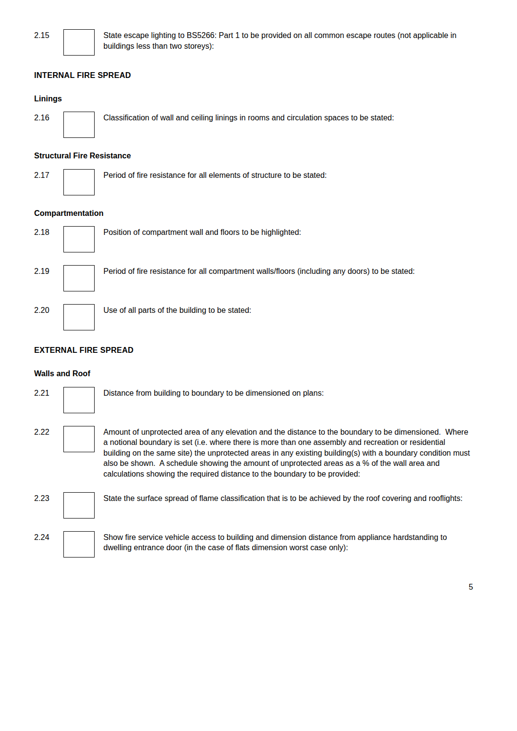2.15
State escape lighting to BS5266: Part 1 to be provided on all common escape routes (not applicable in buildings less than two storeys):
INTERNAL FIRE SPREAD
Linings
2.16
Classification of wall and ceiling linings in rooms and circulation spaces to be stated:
Structural Fire Resistance
2.17
Period of fire resistance for all elements of structure to be stated:
Compartmentation
2.18
Position of compartment wall and floors to be highlighted:
2.19
Period of fire resistance for all compartment walls/floors (including any doors) to be stated:
2.20
Use of all parts of the building to be stated:
EXTERNAL FIRE SPREAD
Walls and Roof
2.21
Distance from building to boundary to be dimensioned on plans:
2.22
Amount of unprotected area of any elevation and the distance to the boundary to be dimensioned. Where a notional boundary is set (i.e. where there is more than one assembly and recreation or residential building on the same site) the unprotected areas in any existing building(s) with a boundary condition must also be shown. A schedule showing the amount of unprotected areas as a % of the wall area and calculations showing the required distance to the boundary to be provided:
2.23
State the surface spread of flame classification that is to be achieved by the roof covering and rooflights:
2.24
Show fire service vehicle access to building and dimension distance from appliance hardstanding to dwelling entrance door (in the case of flats dimension worst case only):
5